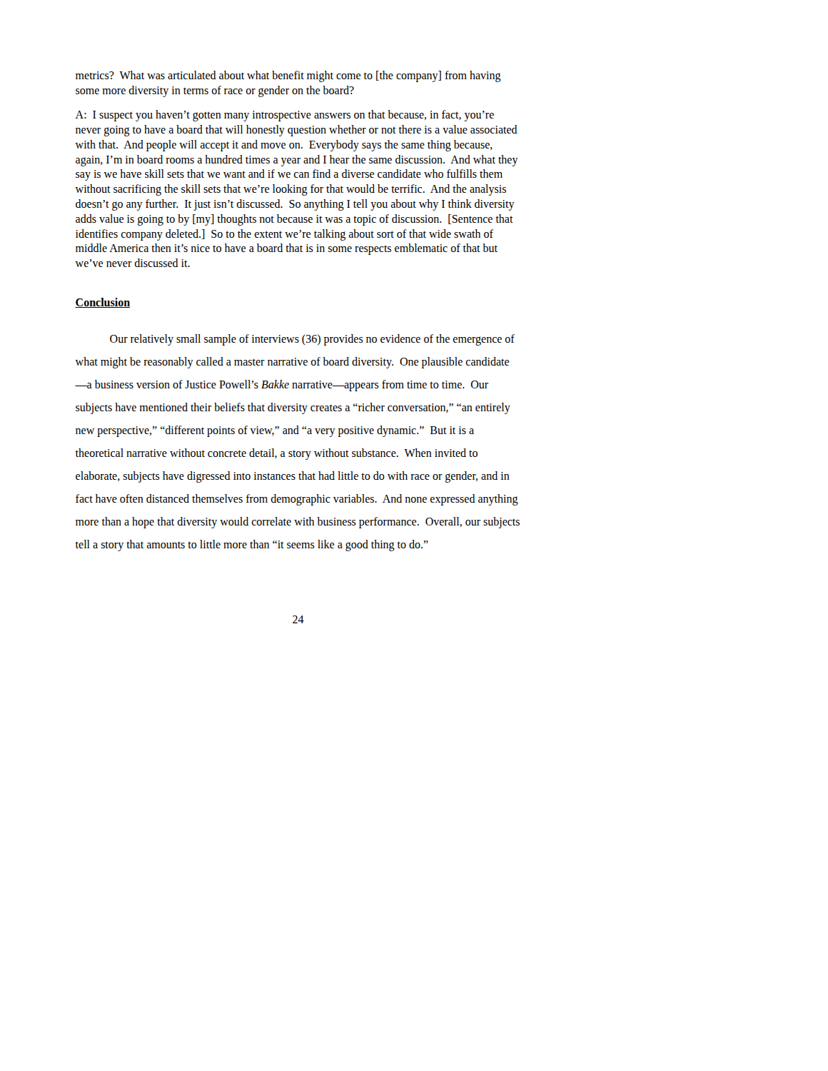metrics? What was articulated about what benefit might come to [the company] from having some more diversity in terms of race or gender on the board?
A: I suspect you haven’t gotten many introspective answers on that because, in fact, you’re never going to have a board that will honestly question whether or not there is a value associated with that. And people will accept it and move on. Everybody says the same thing because, again, I’m in board rooms a hundred times a year and I hear the same discussion. And what they say is we have skill sets that we want and if we can find a diverse candidate who fulfills them without sacrificing the skill sets that we’re looking for that would be terrific. And the analysis doesn’t go any further. It just isn’t discussed. So anything I tell you about why I think diversity adds value is going to by [my] thoughts not because it was a topic of discussion. [Sentence that identifies company deleted.] So to the extent we’re talking about sort of that wide swath of middle America then it’s nice to have a board that is in some respects emblematic of that but we’ve never discussed it.
Conclusion
Our relatively small sample of interviews (36) provides no evidence of the emergence of what might be reasonably called a master narrative of board diversity. One plausible candidate—a business version of Justice Powell’s Bakke narrative—appears from time to time. Our subjects have mentioned their beliefs that diversity creates a “richer conversation,” “an entirely new perspective,” “different points of view,” and “a very positive dynamic.” But it is a theoretical narrative without concrete detail, a story without substance. When invited to elaborate, subjects have digressed into instances that had little to do with race or gender, and in fact have often distanced themselves from demographic variables. And none expressed anything more than a hope that diversity would correlate with business performance. Overall, our subjects tell a story that amounts to little more than “it seems like a good thing to do.”
24